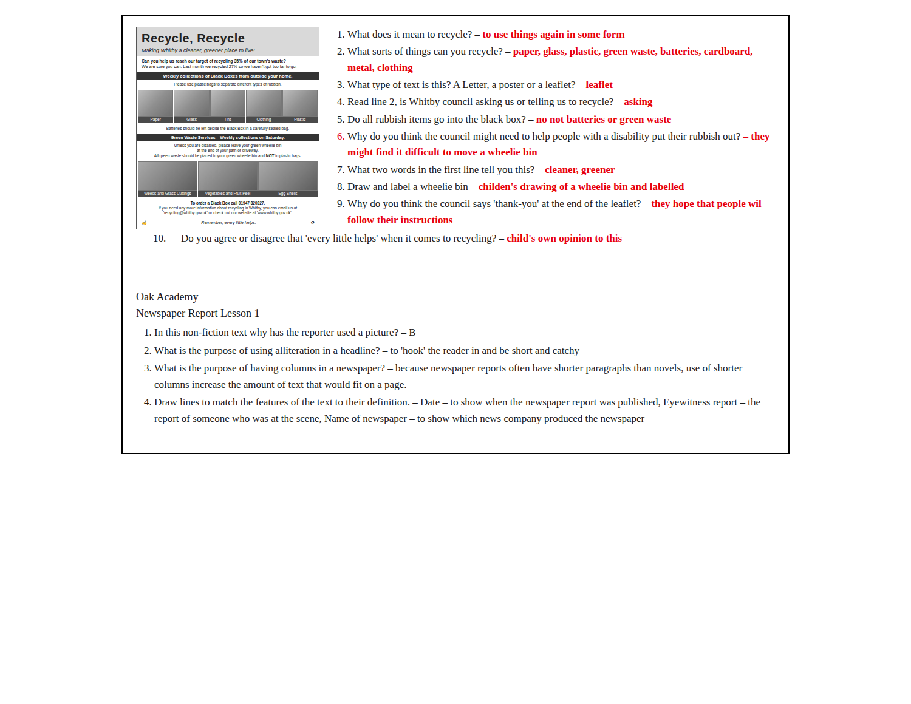Recycle, Recycle
Making Whitby a cleaner, greener place to live!
Can you help us reach our target of recycling 35% of our town's waste?
We are sure you can. Last month we recycled 27% so we haven't got too far to go.
Weekly collections of Black Boxes from outside your home.
Please use plastic bags to separate different types of rubbish.
Paper
Glass
Tins
Clothing
Plastic
Batteries should be left beside the Black Box in a carefully sealed bag.
Green Waste Services – Weekly collections on Saturday.
Unless you are disabled, please leave your green wheelie bin
at the end of your path or driveway.
All green waste should be placed in your green wheelie bin and NOT in plastic bags.
Weeds and Grass Cuttings
Vegetables and Fruit Peel
Egg Shells
To order a Black Box call 01947 820227.
If you need any more information about recycling in Whitby, you can email us at
'recycling@whitby.gov.uk' or check out our website at 'www.whitby.gov.uk'.
✍ Remember, every little helps. ♻
What does it mean to recycle? – to use things again in some form
What sorts of things can you recycle? – paper, glass, plastic, green waste, batteries, cardboard, metal, clothing
What type of text is this? A Letter, a poster or a leaflet? – leaflet
Read line 2, is Whitby council asking us or telling us to recycle? – asking
Do all rubbish items go into the black box? – no not batteries or green waste
Why do you think the council might need to help people with a disability put their rubbish out? – they might find it difficult to move a wheelie bin
What two words in the first line tell you this? – cleaner, greener
Draw and label a wheelie bin – childen's drawing of a wheelie bin and labelled
Why do you think the council says 'thank-you' at the end of the leaflet? – they hope that people wil follow their instructions
10. Do you agree or disagree that 'every little helps' when it comes to recycling? – child's own opinion to this
Oak Academy
Newspaper Report Lesson 1
In this non-fiction text why has the reporter used a picture? – B
What is the purpose of using alliteration in a headline? – to 'hook' the reader in and be short and catchy
What is the purpose of having columns in a newspaper? – because newspaper reports often have shorter paragraphs than novels, use of shorter columns increase the amount of text that would fit on a page.
Draw lines to match the features of the text to their definition. – Date – to show when the newspaper report was published, Eyewitness report – the report of someone who was at the scene, Name of newspaper – to show which news company produced the newspaper